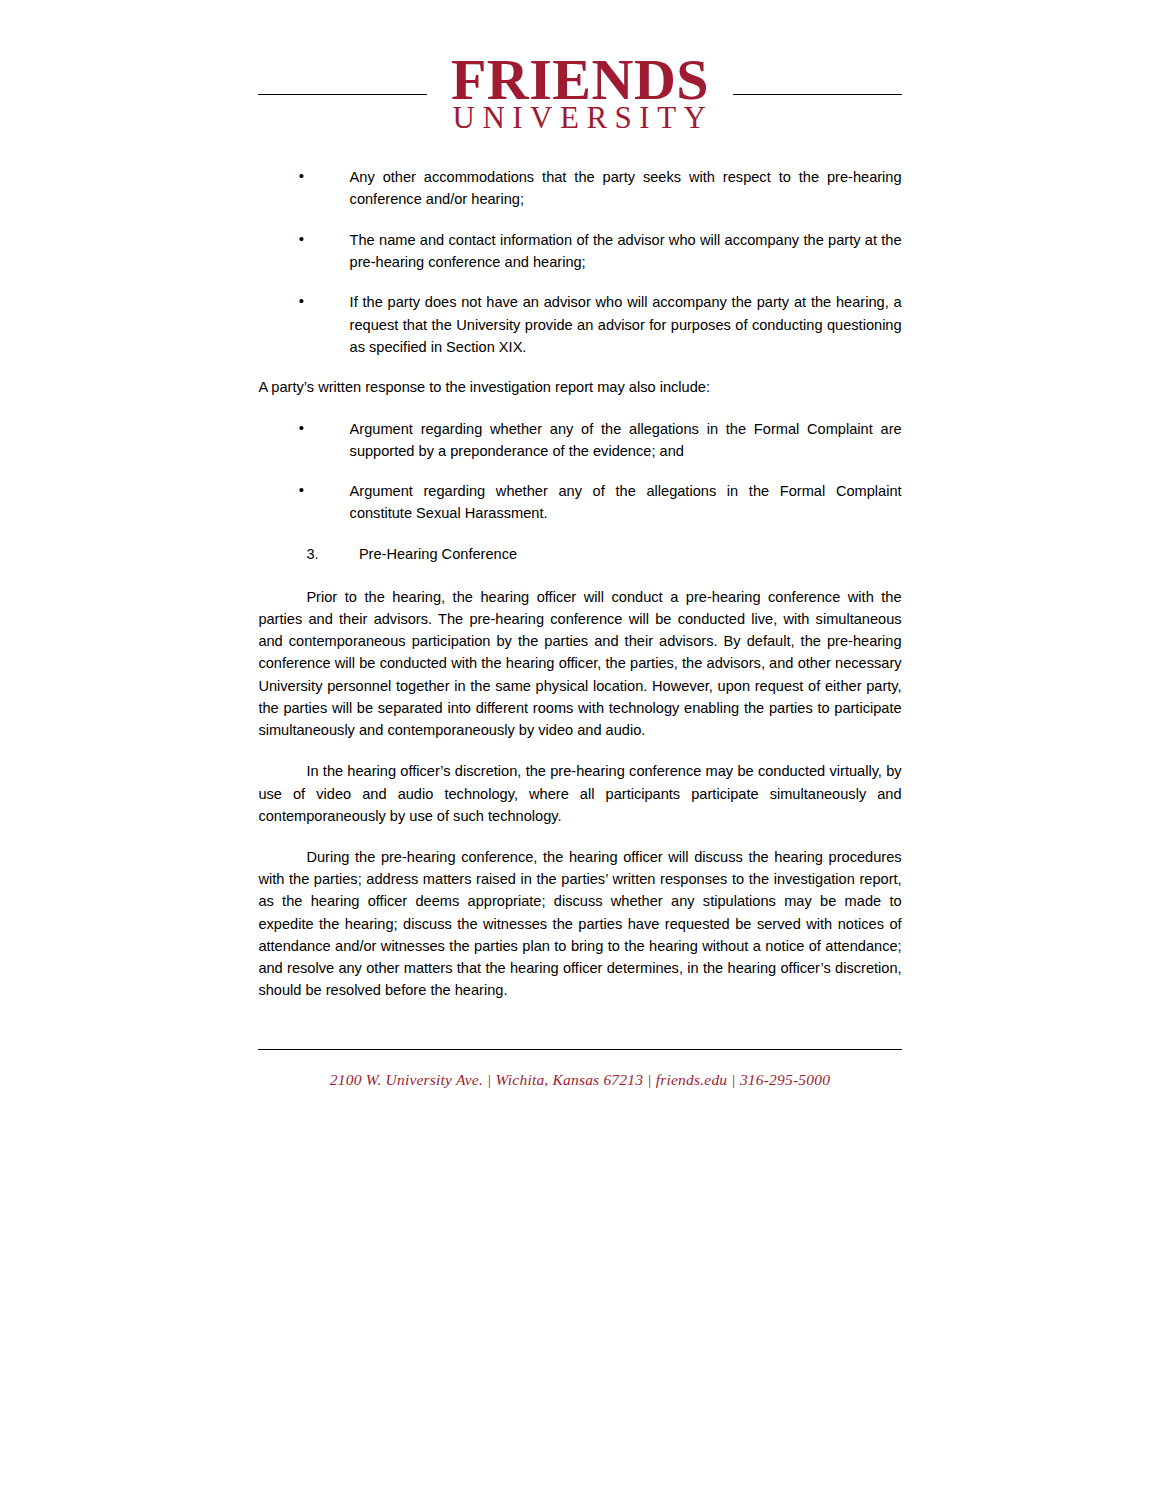FRIENDS UNIVERSITY
Any other accommodations that the party seeks with respect to the pre-hearing conference and/or hearing;
The name and contact information of the advisor who will accompany the party at the pre-hearing conference and hearing;
If the party does not have an advisor who will accompany the party at the hearing, a request that the University provide an advisor for purposes of conducting questioning as specified in Section XIX.
A party’s written response to the investigation report may also include:
Argument regarding whether any of the allegations in the Formal Complaint are supported by a preponderance of the evidence; and
Argument regarding whether any of the allegations in the Formal Complaint constitute Sexual Harassment.
3. Pre-Hearing Conference
Prior to the hearing, the hearing officer will conduct a pre-hearing conference with the parties and their advisors. The pre-hearing conference will be conducted live, with simultaneous and contemporaneous participation by the parties and their advisors. By default, the pre-hearing conference will be conducted with the hearing officer, the parties, the advisors, and other necessary University personnel together in the same physical location. However, upon request of either party, the parties will be separated into different rooms with technology enabling the parties to participate simultaneously and contemporaneously by video and audio.
In the hearing officer’s discretion, the pre-hearing conference may be conducted virtually, by use of video and audio technology, where all participants participate simultaneously and contemporaneously by use of such technology.
During the pre-hearing conference, the hearing officer will discuss the hearing procedures with the parties; address matters raised in the parties’ written responses to the investigation report, as the hearing officer deems appropriate; discuss whether any stipulations may be made to expedite the hearing; discuss the witnesses the parties have requested be served with notices of attendance and/or witnesses the parties plan to bring to the hearing without a notice of attendance; and resolve any other matters that the hearing officer determines, in the hearing officer’s discretion, should be resolved before the hearing.
2100 W. University Ave. | Wichita, Kansas 67213 | friends.edu | 316-295-5000